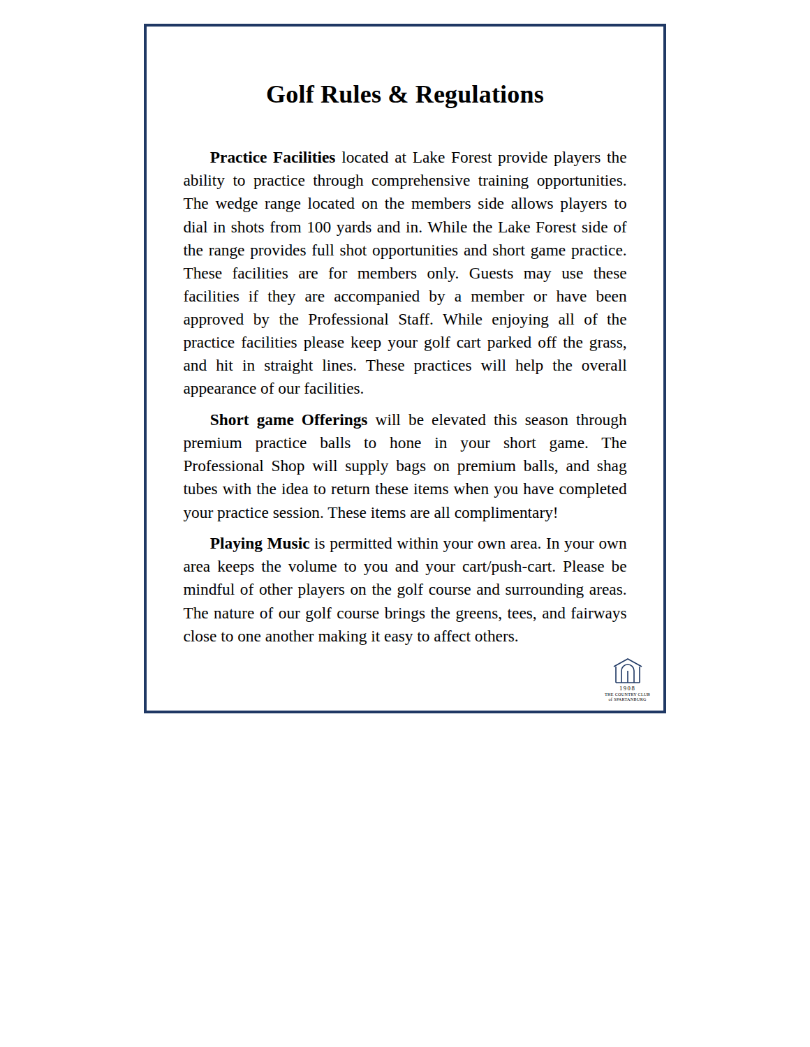Golf Rules & Regulations
Practice Facilities located at Lake Forest provide players the ability to practice through comprehensive training opportunities. The wedge range located on the members side allows players to dial in shots from 100 yards and in. While the Lake Forest side of the range provides full shot opportunities and short game practice. These facilities are for members only. Guests may use these facilities if they are accompanied by a member or have been approved by the Professional Staff. While enjoying all of the practice facilities please keep your golf cart parked off the grass, and hit in straight lines. These practices will help the overall appearance of our facilities.
Short game Offerings will be elevated this season through premium practice balls to hone in your short game. The Professional Shop will supply bags on premium balls, and shag tubes with the idea to return these items when you have completed your practice session. These items are all complimentary!
Playing Music is permitted within your own area. In your own area keeps the volume to you and your cart/push-cart. Please be mindful of other players on the golf course and surrounding areas. The nature of our golf course brings the greens, tees, and fairways close to one another making it easy to affect others.
1908
THE COUNTRY CLUB
of SPARTANBURG